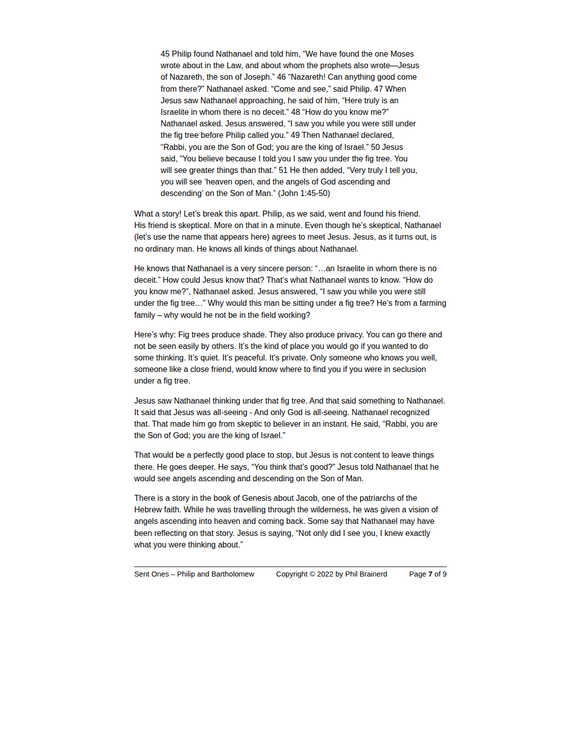45 Philip found Nathanael and told him, “We have found the one Moses wrote about in the Law, and about whom the prophets also wrote—Jesus of Nazareth, the son of Joseph.” 46 “Nazareth! Can anything good come from there?” Nathanael asked. “Come and see,” said Philip. 47 When Jesus saw Nathanael approaching, he said of him, “Here truly is an Israelite in whom there is no deceit.” 48 “How do you know me?” Nathanael asked. Jesus answered, “I saw you while you were still under the fig tree before Philip called you.” 49 Then Nathanael declared, “Rabbi, you are the Son of God; you are the king of Israel.” 50 Jesus said, “You believe because I told you I saw you under the fig tree. You will see greater things than that.” 51 He then added, “Very truly I tell you, you will see ‘heaven open, and the angels of God ascending and descending’ on the Son of Man.” (John 1:45-50)
What a story! Let’s break this apart. Philip, as we said, went and found his friend.
His friend is skeptical. More on that in a minute. Even though he’s skeptical, Nathanael (let’s use the name that appears here) agrees to meet Jesus. Jesus, as it turns out, is no ordinary man. He knows all kinds of things about Nathanael.
He knows that Nathanael is a very sincere person: “…an Israelite in whom there is no deceit.” How could Jesus know that? That’s what Nathanael wants to know. “How do you know me?”, Nathanael asked. Jesus answered, “I saw you while you were still under the fig tree…” Why would this man be sitting under a fig tree? He’s from a farming family – why would he not be in the field working?
Here’s why: Fig trees produce shade. They also produce privacy. You can go there and not be seen easily by others. It’s the kind of place you would go if you wanted to do some thinking. It’s quiet. It’s peaceful. It’s private. Only someone who knows you well, someone like a close friend, would know where to find you if you were in seclusion under a fig tree.
Jesus saw Nathanael thinking under that fig tree. And that said something to Nathanael. It said that Jesus was all-seeing - And only God is all-seeing. Nathanael recognized that. That made him go from skeptic to believer in an instant. He said, “Rabbi, you are the Son of God; you are the king of Israel.”
That would be a perfectly good place to stop, but Jesus is not content to leave things there. He goes deeper. He says, “You think that’s good?” Jesus told Nathanael that he would see angels ascending and descending on the Son of Man.
There is a story in the book of Genesis about Jacob, one of the patriarchs of the Hebrew faith. While he was travelling through the wilderness, he was given a vision of angels ascending into heaven and coming back. Some say that Nathanael may have been reflecting on that story. Jesus is saying, “Not only did I see you, I knew exactly what you were thinking about.”
Sent Ones – Philip and Bartholomew Copyright © 2022 by Phil Brainerd Page 7 of 9